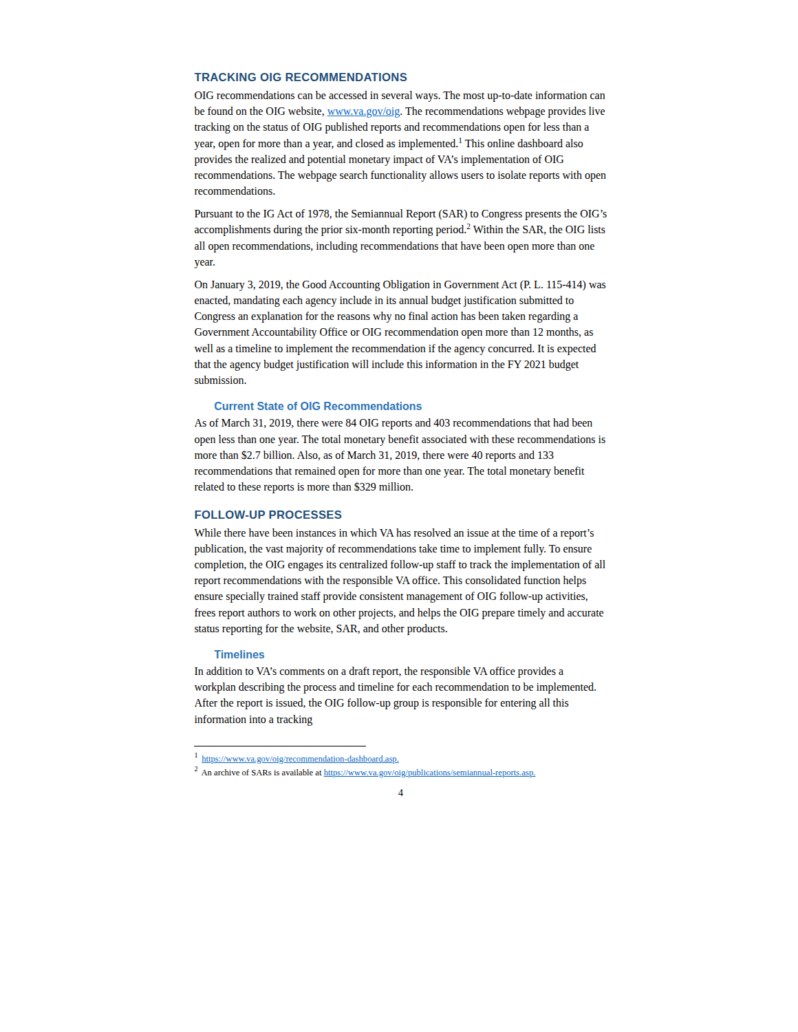Tracking OIG Recommendations
OIG recommendations can be accessed in several ways. The most up-to-date information can be found on the OIG website, www.va.gov/oig. The recommendations webpage provides live tracking on the status of OIG published reports and recommendations open for less than a year, open for more than a year, and closed as implemented.1 This online dashboard also provides the realized and potential monetary impact of VA’s implementation of OIG recommendations. The webpage search functionality allows users to isolate reports with open recommendations.
Pursuant to the IG Act of 1978, the Semiannual Report (SAR) to Congress presents the OIG’s accomplishments during the prior six-month reporting period.2 Within the SAR, the OIG lists all open recommendations, including recommendations that have been open more than one year.
On January 3, 2019, the Good Accounting Obligation in Government Act (P. L. 115-414) was enacted, mandating each agency include in its annual budget justification submitted to Congress an explanation for the reasons why no final action has been taken regarding a Government Accountability Office or OIG recommendation open more than 12 months, as well as a timeline to implement the recommendation if the agency concurred. It is expected that the agency budget justification will include this information in the FY 2021 budget submission.
Current State of OIG Recommendations
As of March 31, 2019, there were 84 OIG reports and 403 recommendations that had been open less than one year. The total monetary benefit associated with these recommendations is more than $2.7 billion. Also, as of March 31, 2019, there were 40 reports and 133 recommendations that remained open for more than one year. The total monetary benefit related to these reports is more than $329 million.
Follow-Up Processes
While there have been instances in which VA has resolved an issue at the time of a report’s publication, the vast majority of recommendations take time to implement fully. To ensure completion, the OIG engages its centralized follow-up staff to track the implementation of all report recommendations with the responsible VA office. This consolidated function helps ensure specially trained staff provide consistent management of OIG follow-up activities, frees report authors to work on other projects, and helps the OIG prepare timely and accurate status reporting for the website, SAR, and other products.
Timelines
In addition to VA’s comments on a draft report, the responsible VA office provides a workplan describing the process and timeline for each recommendation to be implemented. After the report is issued, the OIG follow-up group is responsible for entering all this information into a tracking
1 https://www.va.gov/oig/recommendation-dashboard.asp.
2 An archive of SARs is available at https://www.va.gov/oig/publications/semiannual-reports.asp.
4